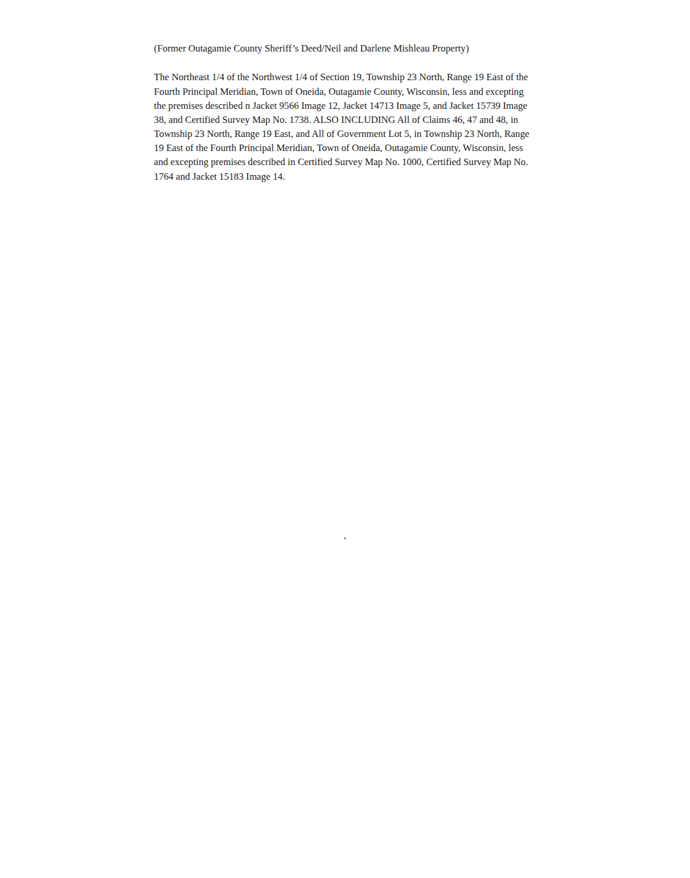(Former Outagamie County Sheriff’s Deed/Neil and Darlene Mishleau Property)
The Northeast 1/4 of the Northwest 1/4 of Section 19, Township 23 North, Range 19 East of the Fourth Principal Meridian, Town of Oneida, Outagamie County, Wisconsin, less and excepting the premises described n Jacket 9566 Image 12, Jacket 14713 Image 5, and Jacket 15739 Image 38, and Certified Survey Map No. 1738. ALSO INCLUDING All of Claims 46, 47 and 48, in Township 23 North, Range 19 East, and All of Government Lot 5, in Township 23 North, Range 19 East of the Fourth Principal Meridian, Town of Oneida, Outagamie County, Wisconsin, less and excepting premises described in Certified Survey Map No. 1000, Certified Survey Map No. 1764 and Jacket 15183 Image 14.
•